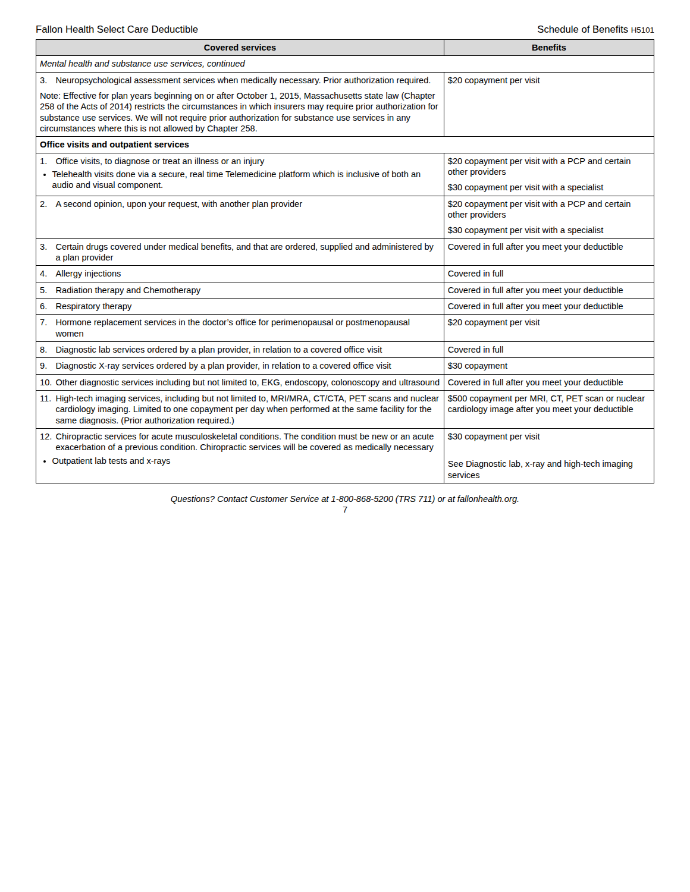Fallon Health Select Care Deductible
Schedule of Benefits H5101
| Covered services | Benefits |
| --- | --- |
| Mental health and substance use services, continued |
| 3. Neuropsychological assessment services when medically necessary. Prior authorization required. Note: Effective for plan years beginning on or after October 1, 2015, Massachusetts state law (Chapter 258 of the Acts of 2014) restricts the circumstances in which insurers may require prior authorization for substance use services. We will not require prior authorization for substance use services in any circumstances where this is not allowed by Chapter 258. | $20 copayment per visit |
| Office visits and outpatient services |
| 1. Office visits, to diagnose or treat an illness or an injury Telehealth visits done via a secure, real time Telemedicine platform which is inclusive of both an audio and visual component. | $20 copayment per visit with a PCP and certain other providers $30 copayment per visit with a specialist |
| 2. A second opinion, upon your request, with another plan provider | $20 copayment per visit with a PCP and certain other providers $30 copayment per visit with a specialist |
| 3. Certain drugs covered under medical benefits, and that are ordered, supplied and administered by a plan provider | Covered in full after you meet your deductible |
| 4. Allergy injections | Covered in full |
| 5. Radiation therapy and Chemotherapy | Covered in full after you meet your deductible |
| 6. Respiratory therapy | Covered in full after you meet your deductible |
| 7. Hormone replacement services in the doctor’s office for perimenopausal or postmenopausal women | $20 copayment per visit |
| 8. Diagnostic lab services ordered by a plan provider, in relation to a covered office visit | Covered in full |
| 9. Diagnostic X-ray services ordered by a plan provider, in relation to a covered office visit | $30 copayment |
| 10. Other diagnostic services including but not limited to, EKG, endoscopy, colonoscopy and ultrasound | Covered in full after you meet your deductible |
| 11. High-tech imaging services, including but not limited to, MRI/MRA, CT/CTA, PET scans and nuclear cardiology imaging. Limited to one copayment per day when performed at the same facility for the same diagnosis. (Prior authorization required.) | $500 copayment per MRI, CT, PET scan or nuclear cardiology image after you meet your deductible |
| 12. Chiropractic services for acute musculoskeletal conditions. The condition must be new or an acute exacerbation of a previous condition. Chiropractic services will be covered as medically necessary Outpatient lab tests and x-rays | $30 copayment per visit See Diagnostic lab, x-ray and high-tech imaging services |
Questions? Contact Customer Service at 1-800-868-5200 (TRS 711) or at fallonhealth.org.
7